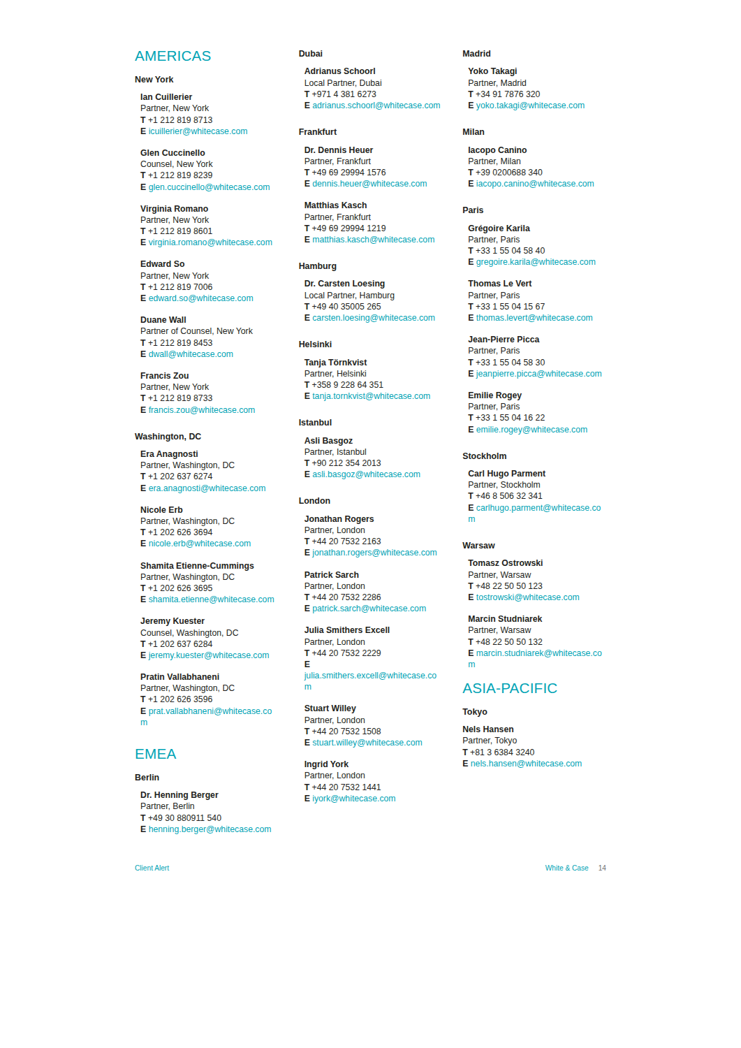AMERICAS
New York
Ian Cuillerier Partner, New York T +1 212 819 8713 E icuillerier@whitecase.com
Glen Cuccinello Counsel, New York T +1 212 819 8239 E glen.cuccinello@whitecase.com
Virginia Romano Partner, New York T +1 212 819 8601 E virginia.romano@whitecase.com
Edward So Partner, New York T +1 212 819 7006 E edward.so@whitecase.com
Duane Wall Partner of Counsel, New York T +1 212 819 8453 E dwall@whitecase.com
Francis Zou Partner, New York T +1 212 819 8733 E francis.zou@whitecase.com
Washington, DC
Era Anagnosti Partner, Washington, DC T +1 202 637 6274 E era.anagnosti@whitecase.com
Nicole Erb Partner, Washington, DC T +1 202 626 3694 E nicole.erb@whitecase.com
Shamita Etienne-Cummings Partner, Washington, DC T +1 202 626 3695 E shamita.etienne@whitecase.com
Jeremy Kuester Counsel, Washington, DC T +1 202 637 6284 E jeremy.kuester@whitecase.com
Pratin Vallabhaneni Partner, Washington, DC T +1 202 626 3596 E prat.vallabhaneni@whitecase.com
EMEA
Berlin
Dr. Henning Berger Partner, Berlin T +49 30 880911 540 E henning.berger@whitecase.com
Dubai
Adrianus Schoorl Local Partner, Dubai T +971 4 381 6273 E adrianus.schoorl@whitecase.com
Frankfurt
Dr. Dennis Heuer Partner, Frankfurt T +49 69 29994 1576 E dennis.heuer@whitecase.com
Matthias Kasch Partner, Frankfurt T +49 69 29994 1219 E matthias.kasch@whitecase.com
Hamburg
Dr. Carsten Loesing Local Partner, Hamburg T +49 40 35005 265 E carsten.loesing@whitecase.com
Helsinki
Tanja Törnkvist Partner, Helsinki T +358 9 228 64 351 E tanja.tornkvist@whitecase.com
Istanbul
Asli Basgoz Partner, Istanbul T +90 212 354 2013 E asli.basgoz@whitecase.com
London
Jonathan Rogers Partner, London T +44 20 7532 2163 E jonathan.rogers@whitecase.com
Patrick Sarch Partner, London T +44 20 7532 2286 E patrick.sarch@whitecase.com
Julia Smithers Excell Partner, London T +44 20 7532 2229 E julia.smithers.excell@whitecase.com
Stuart Willey Partner, London T +44 20 7532 1508 E stuart.willey@whitecase.com
Ingrid York Partner, London T +44 20 7532 1441 E iyork@whitecase.com
Madrid
Yoko Takagi Partner, Madrid T +34 91 7876 320 E yoko.takagi@whitecase.com
Milan
Iacopo Canino Partner, Milan T +39 0200688 340 E iacopo.canino@whitecase.com
Paris
Grégoire Karila Partner, Paris T +33 1 55 04 58 40 E gregoire.karila@whitecase.com
Thomas Le Vert Partner, Paris T +33 1 55 04 15 67 E thomas.levert@whitecase.com
Jean-Pierre Picca Partner, Paris T +33 1 55 04 58 30 E jeanpierre.picca@whitecase.com
Emilie Rogey Partner, Paris T +33 1 55 04 16 22 E emilie.rogey@whitecase.com
Stockholm
Carl Hugo Parment Partner, Stockholm T +46 8 506 32 341 E carlhugo.parment@whitecase.com
Warsaw
Tomasz Ostrowski Partner, Warsaw T +48 22 50 50 123 E tostrowski@whitecase.com
Marcin Studniarek Partner, Warsaw T +48 22 50 50 132 E marcin.studniarek@whitecase.com
ASIA-PACIFIC
Tokyo
Nels Hansen Partner, Tokyo T +81 3 6384 3240 E nels.hansen@whitecase.com
Client Alert
White & Case14